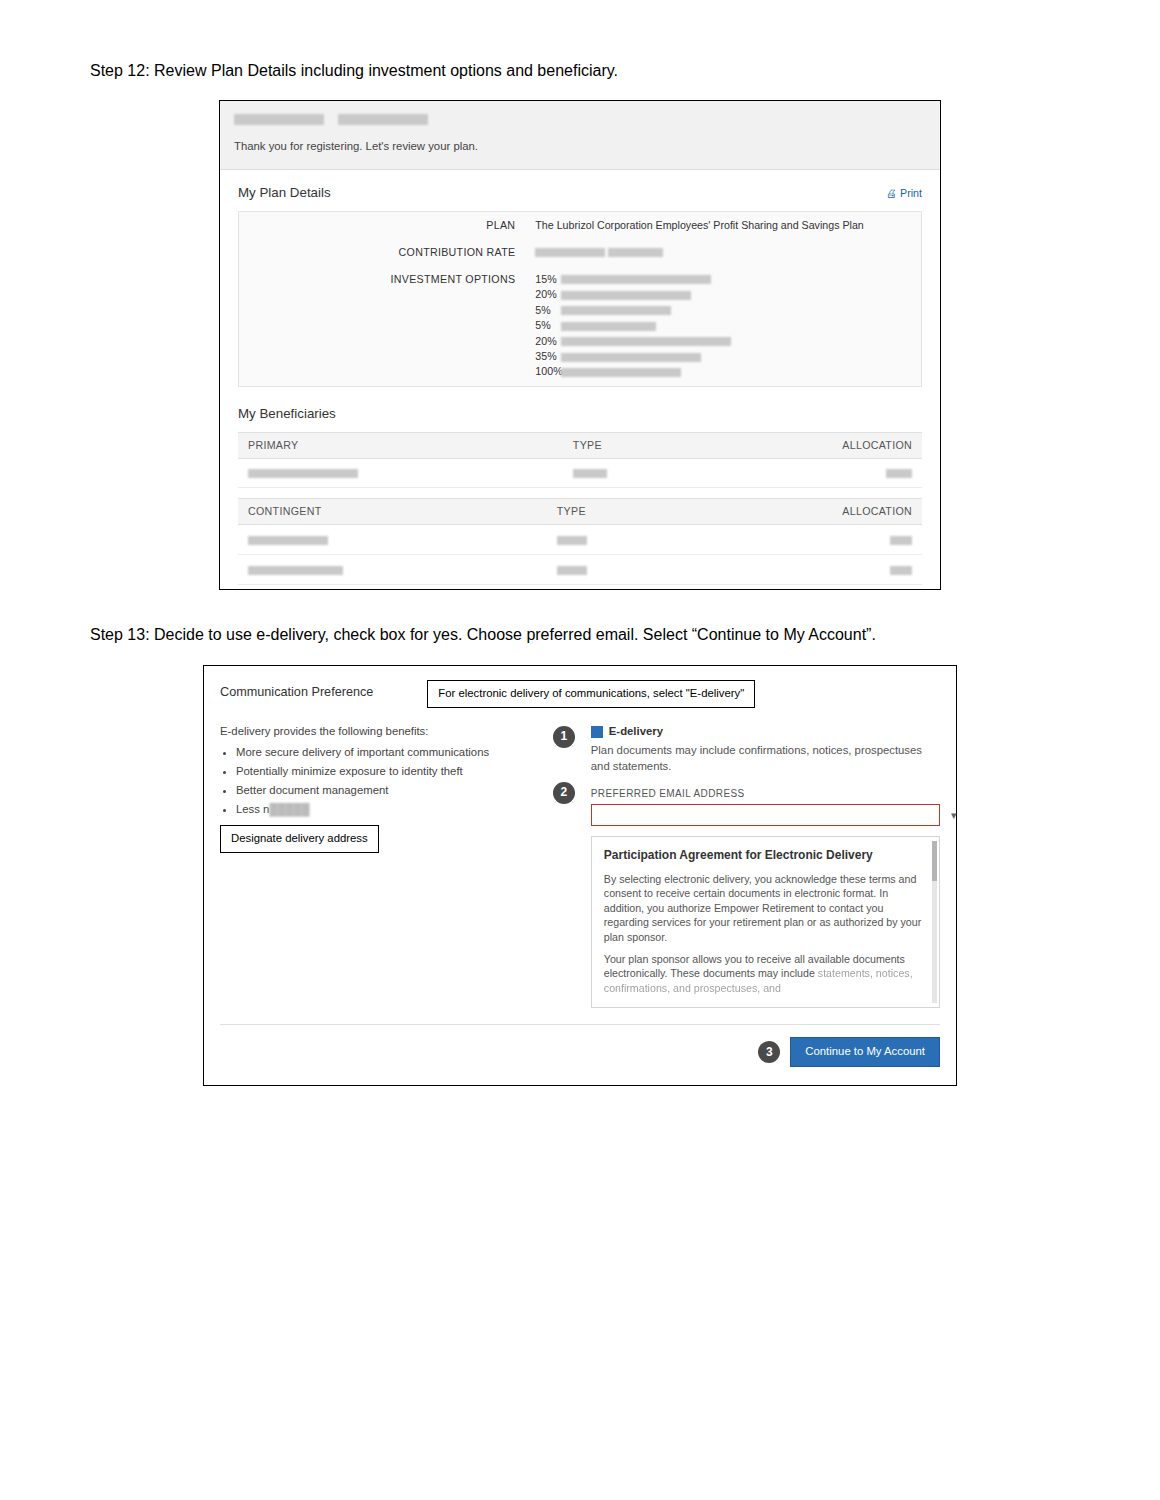Step 12: Review Plan Details including investment options and beneficiary.
Thank you for registering. Let's review your plan.
My Plan Details 🖨 Print
| PLAN | The Lubrizol Corporation Employees' Profit Sharing and Savings Plan |
| CONTRIBUTION RATE | |
| INVESTMENT OPTIONS | 15% 20% 5% 5% 20% 35% 100% |
My Beneficiaries
| PRIMARY | TYPE | ALLOCATION |
| --- | --- | --- |
| CONTINGENT | TYPE | ALLOCATION |
| --- | --- | --- |
Step 13: Decide to use e-delivery, check box for yes. Choose preferred email. Select “Continue to My Account”.
Communication Preference
For electronic delivery of communications, select "E-delivery"
E-delivery provides the following benefits:
More secure delivery of important communications
Potentially minimize exposure to identity theft
Better document management
Less n█████
Designate delivery address
1 2
E-delivery
Plan documents may include confirmations, notices, prospectuses and statements.
PREFERRED EMAIL ADDRESS
▾
Participation Agreement for Electronic Delivery
By selecting electronic delivery, you acknowledge these terms and consent to receive certain documents in electronic format. In addition, you authorize Empower Retirement to contact you regarding services for your retirement plan or as authorized by your plan sponsor.
Your plan sponsor allows you to receive all available documents electronically. These documents may include statements, notices, confirmations, and prospectuses, and
3 Continue to My Account